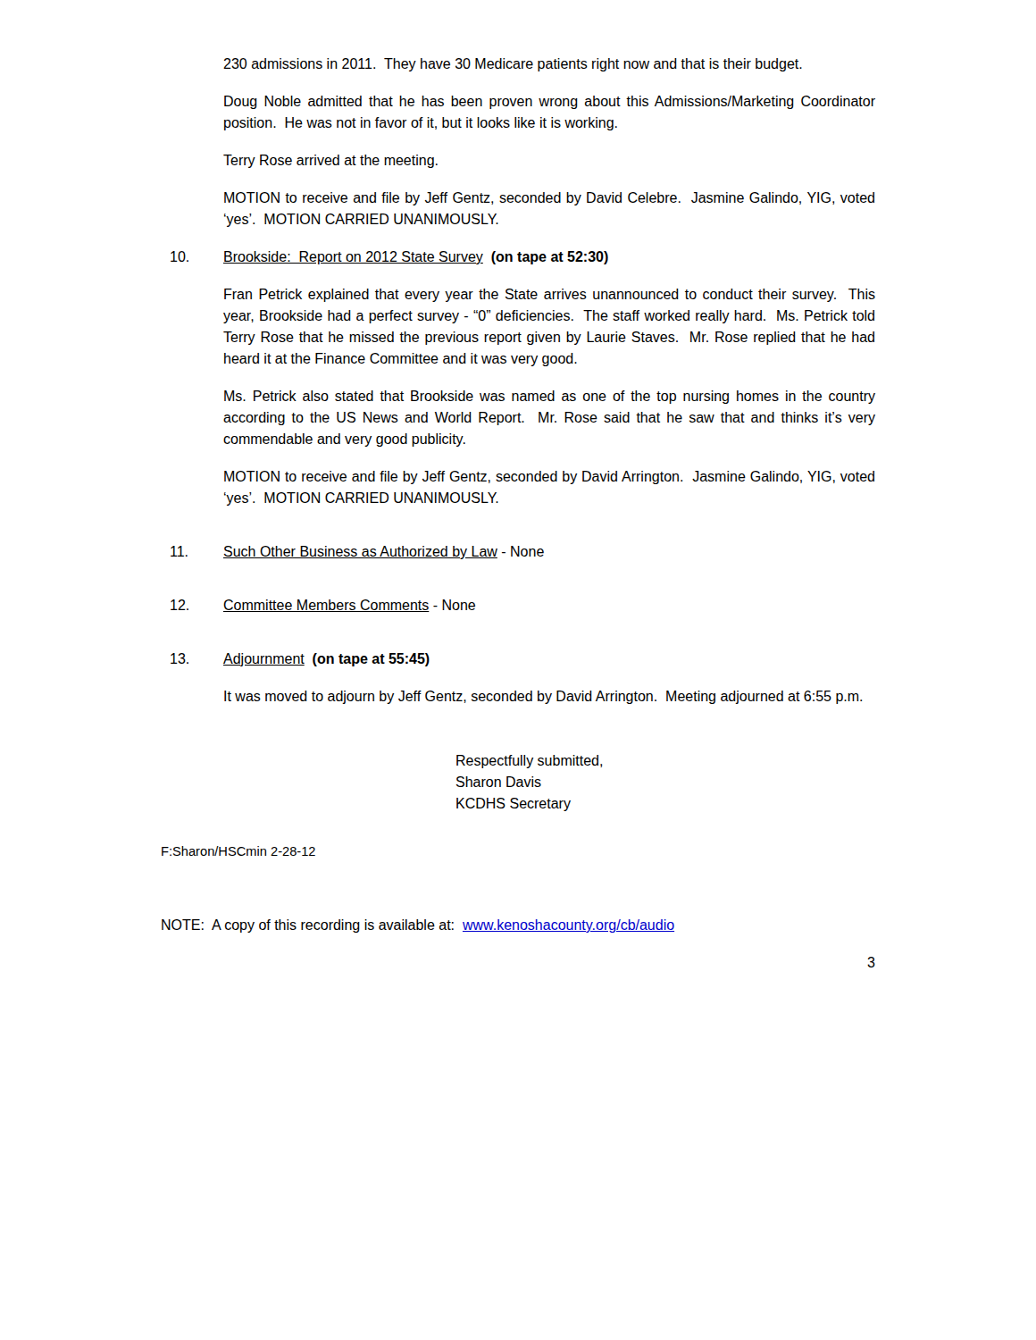230 admissions in 2011. They have 30 Medicare patients right now and that is their budget.
Doug Noble admitted that he has been proven wrong about this Admissions/Marketing Coordinator position. He was not in favor of it, but it looks like it is working.
Terry Rose arrived at the meeting.
MOTION to receive and file by Jeff Gentz, seconded by David Celebre. Jasmine Galindo, YIG, voted ‘yes’. MOTION CARRIED UNANIMOUSLY.
10.
Brookside: Report on 2012 State Survey (on tape at 52:30)
Fran Petrick explained that every year the State arrives unannounced to conduct their survey. This year, Brookside had a perfect survey - “0” deficiencies. The staff worked really hard. Ms. Petrick told Terry Rose that he missed the previous report given by Laurie Staves. Mr. Rose replied that he had heard it at the Finance Committee and it was very good.
Ms. Petrick also stated that Brookside was named as one of the top nursing homes in the country according to the US News and World Report. Mr. Rose said that he saw that and thinks it’s very commendable and very good publicity.
MOTION to receive and file by Jeff Gentz, seconded by David Arrington. Jasmine Galindo, YIG, voted ‘yes’. MOTION CARRIED UNANIMOUSLY.
11.
Such Other Business as Authorized by Law - None
12.
Committee Members Comments - None
13.
Adjournment (on tape at 55:45)
It was moved to adjourn by Jeff Gentz, seconded by David Arrington. Meeting adjourned at 6:55 p.m.
Respectfully submitted,
Sharon Davis
KCDHS Secretary
F:Sharon/HSCmin 2-28-12
NOTE: A copy of this recording is available at: www.kenoshacounty.org/cb/audio
3